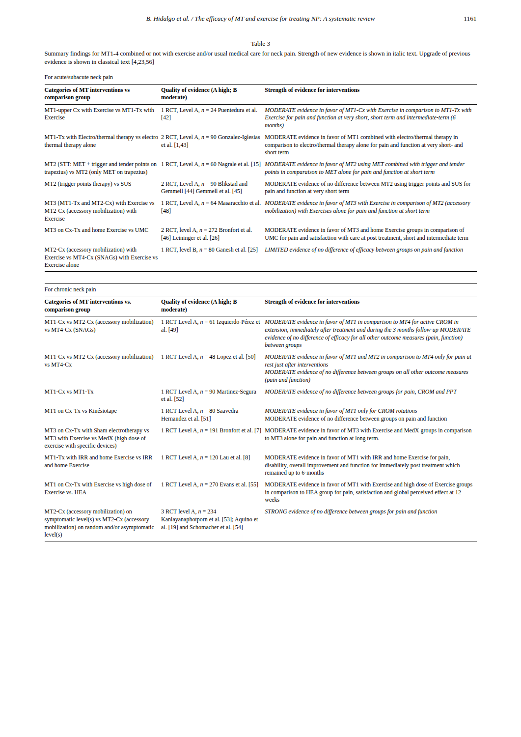B. Hidalgo et al. / The efficacy of MT and exercise for treating NP: A systematic review 1161
Table 3
Summary findings for MT1-4 combined or not with exercise and/or usual medical care for neck pain. Strength of new evidence is shown in italic text. Upgrade of previous evidence is shown in classical text [4,23,56]
| For acute/subacute neck pain |
| Categories of MT interventions vs comparison group | Quality of evidence (A high; B moderate) | Strength of evidence for interventions |
| MT1-upper Cx with Exercise vs MT1-Tx with Exercise | 1 RCT, Level A, n = 24 Puentedura et al. [42] | MODERATE evidence in favor of MT1-Cx with Exercise in comparison to MT1-Tx with Exercise for pain and function at very short, short term and intermediate-term (6 months) |
| MT1-Tx with Electro/thermal therapy vs electro thermal therapy alone | 2 RCT, Level A, n = 90 Gonzalez-Iglesias et al. [1,43] | MODERATE evidence in favor of MT1 combined with electro/thermal therapy in comparison to electro/thermal therapy alone for pain and function at very short- and short term |
| MT2 (STT: MET + trigger and tender points on trapezius) vs MT2 (only MET on trapezius) | 1 RCT, Level A, n = 60 Nagrale et al. [15] | MODERATE evidence in favor of MT2 using MET combined with trigger and tender points in comparaison to MET alone for pain and function at short term |
| MT2 (trigger points therapy) vs SUS | 2 RCT, Level A, n = 90 Blikstad and Gemmell [44] Gemmell et al. [45] | MODERATE evidence of no difference between MT2 using trigger points and SUS for pain and function at very short term |
| MT3 (MT1-Tx and MT2-Cx) with Exercise vs MT2-Cx (accessory mobilization) with Exercise | 1 RCT, Level A, n = 64 Masaracchio et al. [48] | MODERATE evidence in favor of MT3 with Exercise in comparison of MT2 (accessory mobilization) with Exercises alone for pain and function at short term |
| MT3 on Cx-Tx and home Exercise vs UMC | 2 RCT, level A, n = 272 Bronfort et al. [46] Leininger et al. [26] | MODERATE evidence in favor of MT3 and home Exercise groups in comparison of UMC for pain and satisfaction with care at post treatment, short and intermediate term |
| MT2-Cx (accessory mobilization) with Exercise vs MT4-Cx (SNAGs) with Exercise vs Exercise alone | 1 RCT, level B, n = 80 Ganesh et al. [25] | LIMITED evidence of no difference of efficacy between groups on pain and function |
| For chronic neck pain |
| Categories of MT interventions vs. comparison group | Quality of evidence (A high; B moderate) | Strength of evidence for interventions |
| MT1-Cx vs MT2-Cx (accessory mobilization) vs MT4-Cx (SNAGs) | 1 RCT Level A, n = 61 Izquierdo-Pérez et al. [49] | MODERATE evidence in favor of MT1 in comparison to MT4 for active CROM in extension, immediately after treatment and during the 3 months follow-up MODERATE evidence of no difference of efficacy for all other outcome measures (pain, function) between groups |
| MT1-Cx vs MT2-Cx (accessory mobilization) vs MT4-Cx | 1 RCT Level A, n = 48 Lopez et al. [50] | MODERATE evidence in favor of MT1 and MT2 in comparison to MT4 only for pain at rest just after interventions MODERATE evidence of no difference between groups on all other outcome measures (pain and function) |
| MT1-Cx vs MT1-Tx | 1 RCT Level A, n = 90 Martinez-Segura et al. [52] | MODERATE evidence of no difference between groups for pain, CROM and PPT |
| MT1 on Cx-Tx vs Kinésiotape | 1 RCT Level A, n = 80 Saavedra-Hernandez et al. [51] | MODERATE evidence in favor of MT1 only for CROM rotations MODERATE evidence of no difference between groups on pain and function |
| MT3 on Cx-Tx with Sham electrotherapy vs MT3 with Exercise vs MedX (high dose of exercise with specific devices) | 1 RCT Level A, n = 191 Bronfort et al. [7] | MODERATE evidence in favor of MT3 with Exercise and MedX groups in comparison to MT3 alone for pain and function at long term. |
| MT1-Tx with IRR and home Exercise vs IRR and home Exercise | 1 RCT Level A, n = 120 Lau et al. [8] | MODERATE evidence in favor of MT1 with IRR and home Exercise for pain, disability, overall improvement and function for immediately post treatment which remained up to 6-months |
| MT1 on Cx-Tx with Exercise vs high dose of Exercise vs. HEA | 1 RCT Level A, n = 270 Evans et al. [55] | MODERATE evidence in favor of MT1 with Exercise and high dose of Exercise groups in comparison to HEA group for pain, satisfaction and global perceived effect at 12 weeks |
| MT2-Cx (accessory mobilization) on symptomatic level(s) vs MT2-Cx (accessory mobilization) on random and/or asymptomatic level(s) | 3 RCT level A, n = 234 Kanlayanaphotporn et al. [53]; Aquino et al. [19] and Schomacher et al. [54] | STRONG evidence of no difference between groups for pain and function |